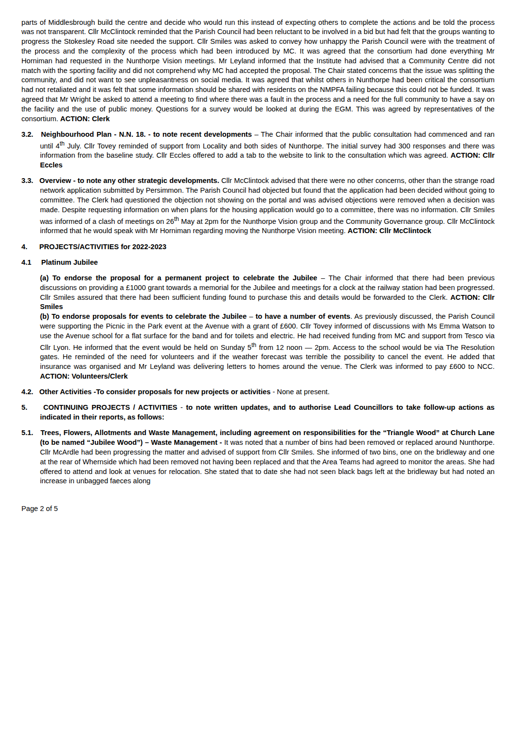parts of Middlesbrough build the centre and decide who would run this instead of expecting others to complete the actions and be told the process was not transparent. Cllr McClintock reminded that the Parish Council had been reluctant to be involved in a bid but had felt that the groups wanting to progress the Stokesley Road site needed the support. Cllr Smiles was asked to convey how unhappy the Parish Council were with the treatment of the process and the complexity of the process which had been introduced by MC. It was agreed that the consortium had done everything Mr Horniman had requested in the Nunthorpe Vision meetings. Mr Leyland informed that the Institute had advised that a Community Centre did not match with the sporting facility and did not comprehend why MC had accepted the proposal. The Chair stated concerns that the issue was splitting the community, and did not want to see unpleasantness on social media. It was agreed that whilst others in Nunthorpe had been critical the consortium had not retaliated and it was felt that some information should be shared with residents on the NMPFA failing because this could not be funded. It was agreed that Mr Wright be asked to attend a meeting to find where there was a fault in the process and a need for the full community to have a say on the facility and the use of public money. Questions for a survey would be looked at during the EGM. This was agreed by representatives of the consortium. ACTION: Clerk
3.2. Neighbourhood Plan - N.N. 18. - to note recent developments – The Chair informed that the public consultation had commenced and ran until 4th July. Cllr Tovey reminded of support from Locality and both sides of Nunthorpe. The initial survey had 300 responses and there was information from the baseline study. Cllr Eccles offered to add a tab to the website to link to the consultation which was agreed. ACTION: Cllr Eccles
3.3. Overview - to note any other strategic developments. Cllr McClintock advised that there were no other concerns, other than the strange road network application submitted by Persimmon. The Parish Council had objected but found that the application had been decided without going to committee. The Clerk had questioned the objection not showing on the portal and was advised objections were removed when a decision was made. Despite requesting information on when plans for the housing application would go to a committee, there was no information. Cllr Smiles was informed of a clash of meetings on 26th May at 2pm for the Nunthorpe Vision group and the Community Governance group. Cllr McClintock informed that he would speak with Mr Horniman regarding moving the Nunthorpe Vision meeting. ACTION: Cllr McClintock
4. PROJECTS/ACTIVITIES for 2022-2023
4.1 Platinum Jubilee
(a) To endorse the proposal for a permanent project to celebrate the Jubilee – The Chair informed that there had been previous discussions on providing a £1000 grant towards a memorial for the Jubilee and meetings for a clock at the railway station had been progressed. Cllr Smiles assured that there had been sufficient funding found to purchase this and details would be forwarded to the Clerk. ACTION: Cllr Smiles
(b) To endorse proposals for events to celebrate the Jubilee – to have a number of events. As previously discussed, the Parish Council were supporting the Picnic in the Park event at the Avenue with a grant of £600. Cllr Tovey informed of discussions with Ms Emma Watson to use the Avenue school for a flat surface for the band and for toilets and electric. He had received funding from MC and support from Tesco via Cllr Lyon. He informed that the event would be held on Sunday 5th from 12 noon — 2pm. Access to the school would be via The Resolution gates. He reminded of the need for volunteers and if the weather forecast was terrible the possibility to cancel the event. He added that insurance was organised and Mr Leyland was delivering letters to homes around the venue. The Clerk was informed to pay £600 to NCC. ACTION: Volunteers/Clerk
4.2. Other Activities -To consider proposals for new projects or activities - None at present.
5. CONTINUING PROJECTS / ACTIVITIES - to note written updates, and to authorise Lead Councillors to take follow-up actions as indicated in their reports, as follows:
5.1. Trees, Flowers, Allotments and Waste Management, including agreement on responsibilities for the “Triangle Wood” at Church Lane (to be named “Jubilee Wood”) – Waste Management - It was noted that a number of bins had been removed or replaced around Nunthorpe. Cllr McArdle had been progressing the matter and advised of support from Cllr Smiles. She informed of two bins, one on the bridleway and one at the rear of Whernside which had been removed not having been replaced and that the Area Teams had agreed to monitor the areas. She had offered to attend and look at venues for relocation. She stated that to date she had not seen black bags left at the bridleway but had noted an increase in unbagged faeces along
Page 2 of 5